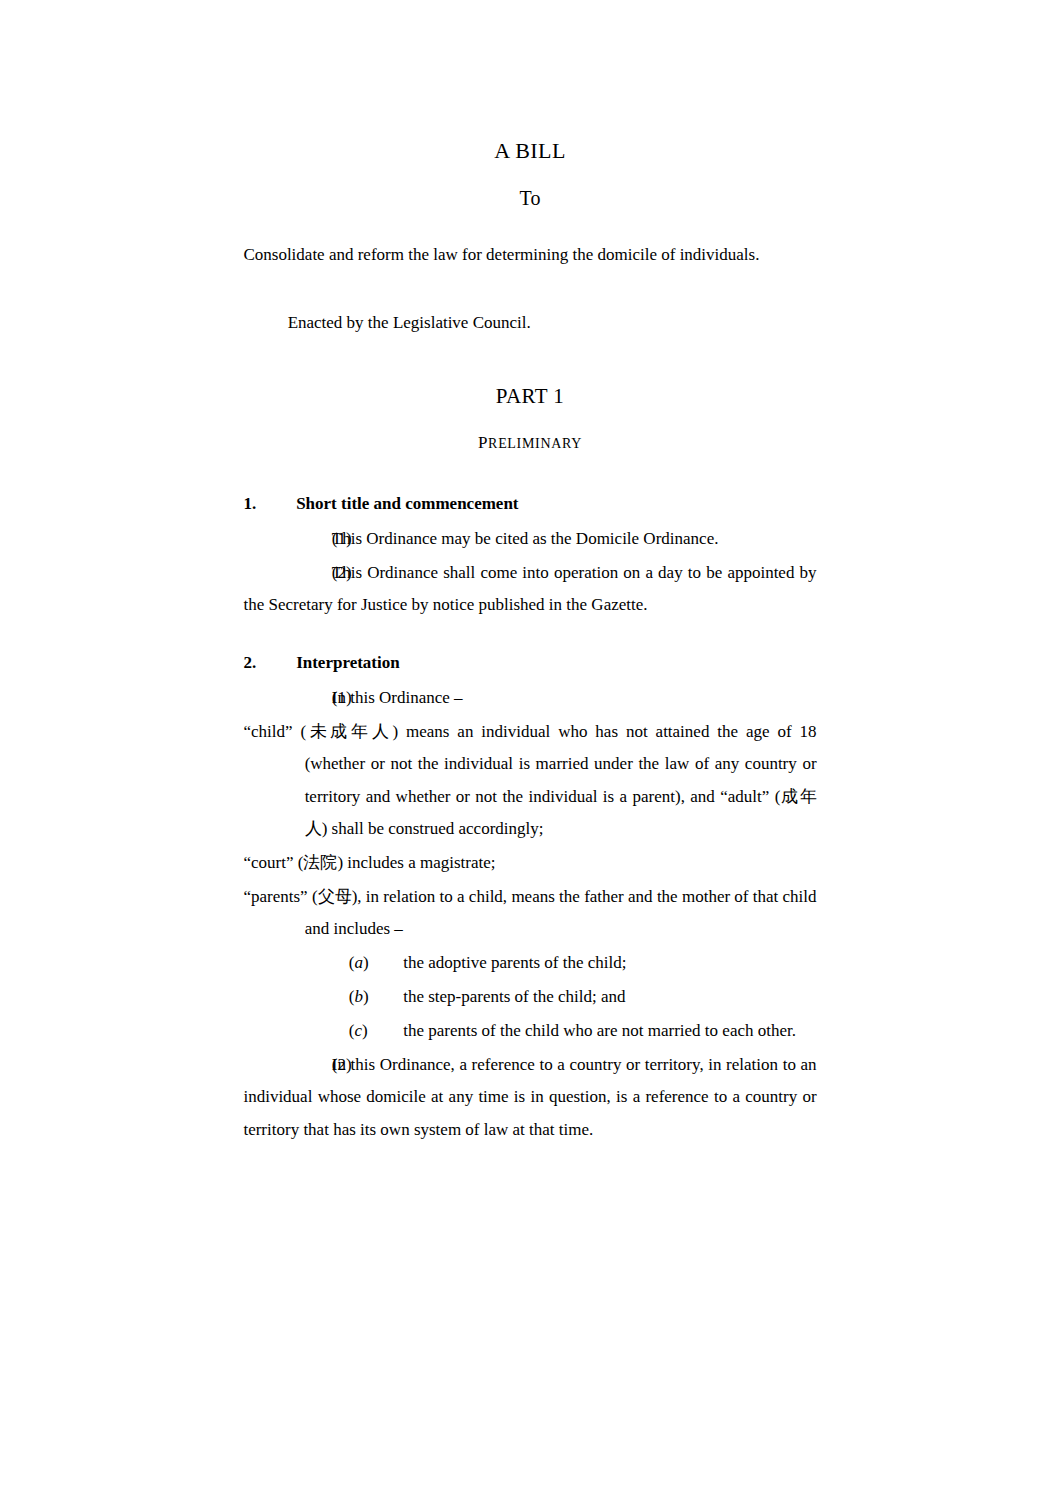A BILL
To
Consolidate and reform the law for determining the domicile of individuals.
Enacted by the Legislative Council.
PART 1
PRELIMINARY
1. Short title and commencement
(1) This Ordinance may be cited as the Domicile Ordinance.
(2) This Ordinance shall come into operation on a day to be appointed by the Secretary for Justice by notice published in the Gazette.
2. Interpretation
(1) In this Ordinance –
“child” (未成年人) means an individual who has not attained the age of 18 (whether or not the individual is married under the law of any country or territory and whether or not the individual is a parent), and “adult” (成年人) shall be construed accordingly;
“court” (法院) includes a magistrate;
“parents” (父母), in relation to a child, means the father and the mother of that child and includes –
(a) the adoptive parents of the child;
(b) the step-parents of the child; and
(c) the parents of the child who are not married to each other.
(2) In this Ordinance, a reference to a country or territory, in relation to an individual whose domicile at any time is in question, is a reference to a country or territory that has its own system of law at that time.